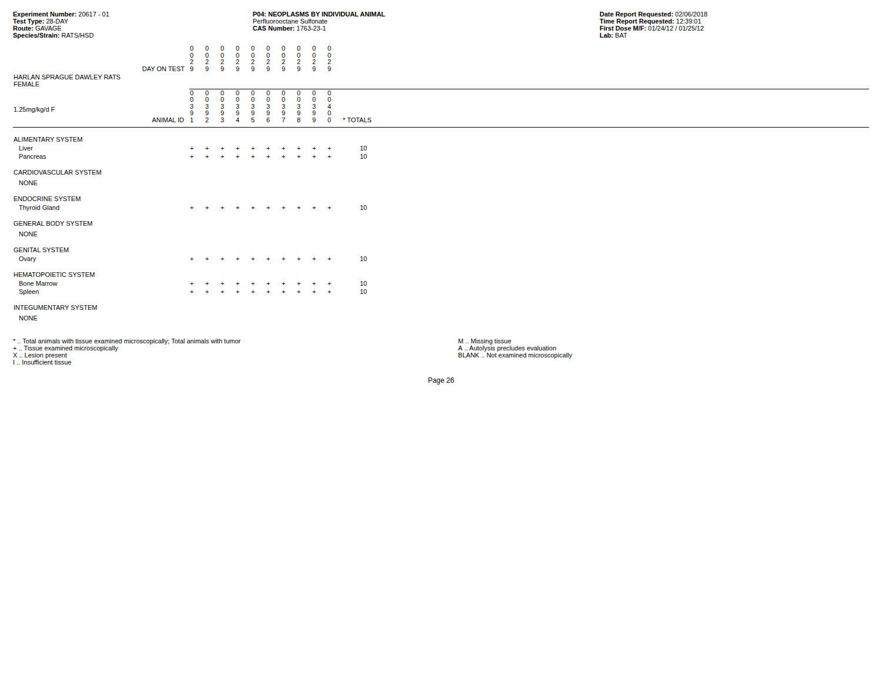| Experiment Number: 20617 - 01 | P04: NEOPLASMS BY INDIVIDUAL ANIMAL | Date Report Requested: 02/06/2018 |
| Test Type: 28-DAY | Perfluorooctane Sulfonate | Time Report Requested: 12:39:01 |
| Route: GAVAGE | CAS Number: 1763-23-1 | First Dose M/F: 01/24/12 / 01/25/12 |
| Species/Strain: RATS/HSD | | Lab: BAT |
| DAY ON TEST | 0 0 2 9 | 0 0 2 9 | 0 0 2 9 | 0 0 2 9 | 0 0 2 9 | 0 0 2 9 | 0 0 2 9 | 0 0 2 9 | 0 0 2 9 | 0 0 2 9 | |
| HARLAN SPRAGUE DAWLEY RATS FEMALE | | |
| 1.25mg/kg/d F ANIMAL ID | 0 0 3 9 1 | 0 0 3 9 2 | 0 0 3 9 3 | 0 0 3 9 4 | 0 0 3 9 5 | 0 0 3 9 6 | 0 0 3 9 7 | 0 0 3 9 8 | 0 0 3 9 9 | 0 0 4 0 0 | * TOTALS |
| ALIMENTARY SYSTEM | |
| Liver | + | + | + | + | + | + | + | + | + | + | 10 |
| Pancreas | + | + | + | + | + | + | + | + | + | + | 10 |
| CARDIOVASCULAR SYSTEM | |
| NONE | |
| ENDOCRINE SYSTEM | |
| Thyroid Gland | + | + | + | + | + | + | + | + | + | + | 10 |
| GENERAL BODY SYSTEM | |
| NONE | |
| GENITAL SYSTEM | |
| Ovary | + | + | + | + | + | + | + | + | + | + | 10 |
| HEMATOPOIETIC SYSTEM | |
| Bone Marrow | + | + | + | + | + | + | + | + | + | + | 10 |
| Spleen | + | + | + | + | + | + | + | + | + | + | 10 |
| INTEGUMENTARY SYSTEM | |
| NONE | |
| * .. Total animals with tissue examined microscopically; Total animals with tumor + .. Tissue examined microscopically X .. Lesion present I .. Insufficient tissue | M .. Missing tissue A .. Autolysis precludes evaluation BLANK .. Not examined microscopically |
Page 26